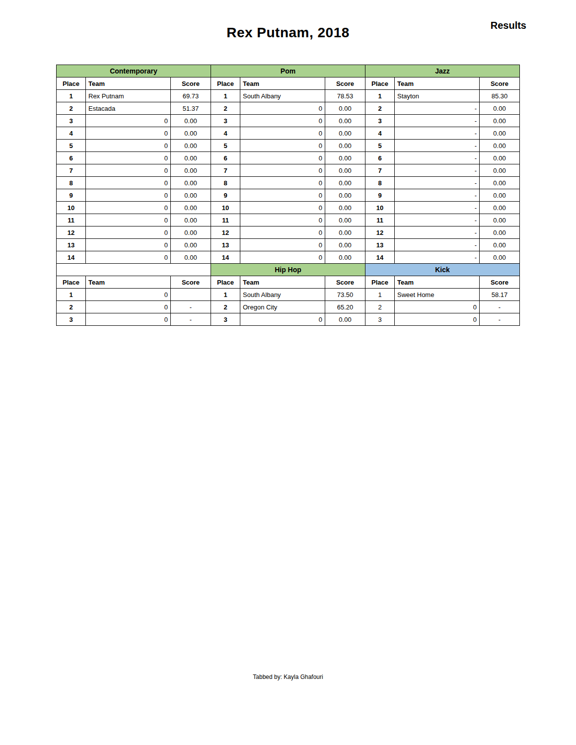Rex Putnam, 2018
Results
| Contemporary | Pom | Jazz |
| Place | Team | Score | Place | Team | Score | Place | Team | Score |
| 1 | Rex Putnam | 69.73 | 1 | South Albany | 78.53 | 1 | Stayton | 85.30 |
| 2 | Estacada | 51.37 | 2 | 0 | 0.00 | 2 | - | 0.00 |
| 3 | 0 | 0.00 | 3 | 0 | 0.00 | 3 | - | 0.00 |
| 4 | 0 | 0.00 | 4 | 0 | 0.00 | 4 | - | 0.00 |
| 5 | 0 | 0.00 | 5 | 0 | 0.00 | 5 | - | 0.00 |
| 6 | 0 | 0.00 | 6 | 0 | 0.00 | 6 | - | 0.00 |
| 7 | 0 | 0.00 | 7 | 0 | 0.00 | 7 | - | 0.00 |
| 8 | 0 | 0.00 | 8 | 0 | 0.00 | 8 | - | 0.00 |
| 9 | 0 | 0.00 | 9 | 0 | 0.00 | 9 | - | 0.00 |
| 10 | 0 | 0.00 | 10 | 0 | 0.00 | 10 | - | 0.00 |
| 11 | 0 | 0.00 | 11 | 0 | 0.00 | 11 | - | 0.00 |
| 12 | 0 | 0.00 | 12 | 0 | 0.00 | 12 | - | 0.00 |
| 13 | 0 | 0.00 | 13 | 0 | 0.00 | 13 | - | 0.00 |
| 14 | 0 | 0.00 | 14 | 0 | 0.00 | 14 | - | 0.00 |
| | Hip Hop | Kick |
| Place | Team | Score | Place | Team | Score | Place | Team | Score |
| 1 | 0 | | 1 | South Albany | 73.50 | 1 | Sweet Home | 58.17 |
| 2 | 0 | - | 2 | Oregon City | 65.20 | 2 | 0 | - |
| 3 | 0 | - | 3 | 0 | 0.00 | 3 | 0 | - |
Tabbed by: Kayla Ghafouri